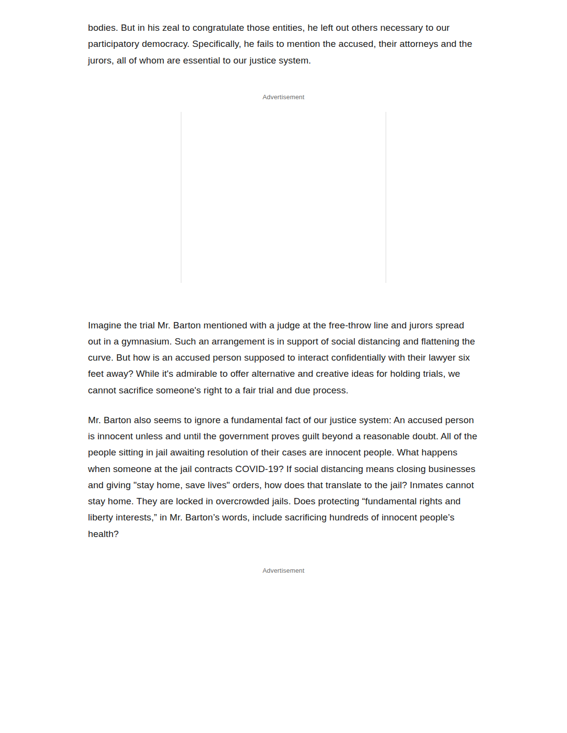bodies. But in his zeal to congratulate those entities, he left out others necessary to our participatory democracy. Specifically, he fails to mention the accused, their attorneys and the jurors, all of whom are essential to our justice system.
Advertisement
Imagine the trial Mr. Barton mentioned with a judge at the free-throw line and jurors spread out in a gymnasium. Such an arrangement is in support of social distancing and flattening the curve. But how is an accused person supposed to interact confidentially with their lawyer six feet away? While it's admirable to offer alternative and creative ideas for holding trials, we cannot sacrifice someone's right to a fair trial and due process.
Mr. Barton also seems to ignore a fundamental fact of our justice system: An accused person is innocent unless and until the government proves guilt beyond a reasonable doubt. All of the people sitting in jail awaiting resolution of their cases are innocent people. What happens when someone at the jail contracts COVID-19? If social distancing means closing businesses and giving "stay home, save lives" orders, how does that translate to the jail? Inmates cannot stay home. They are locked in overcrowded jails. Does protecting “fundamental rights and liberty interests,” in Mr. Barton’s words, include sacrificing hundreds of innocent people’s health?
Advertisement